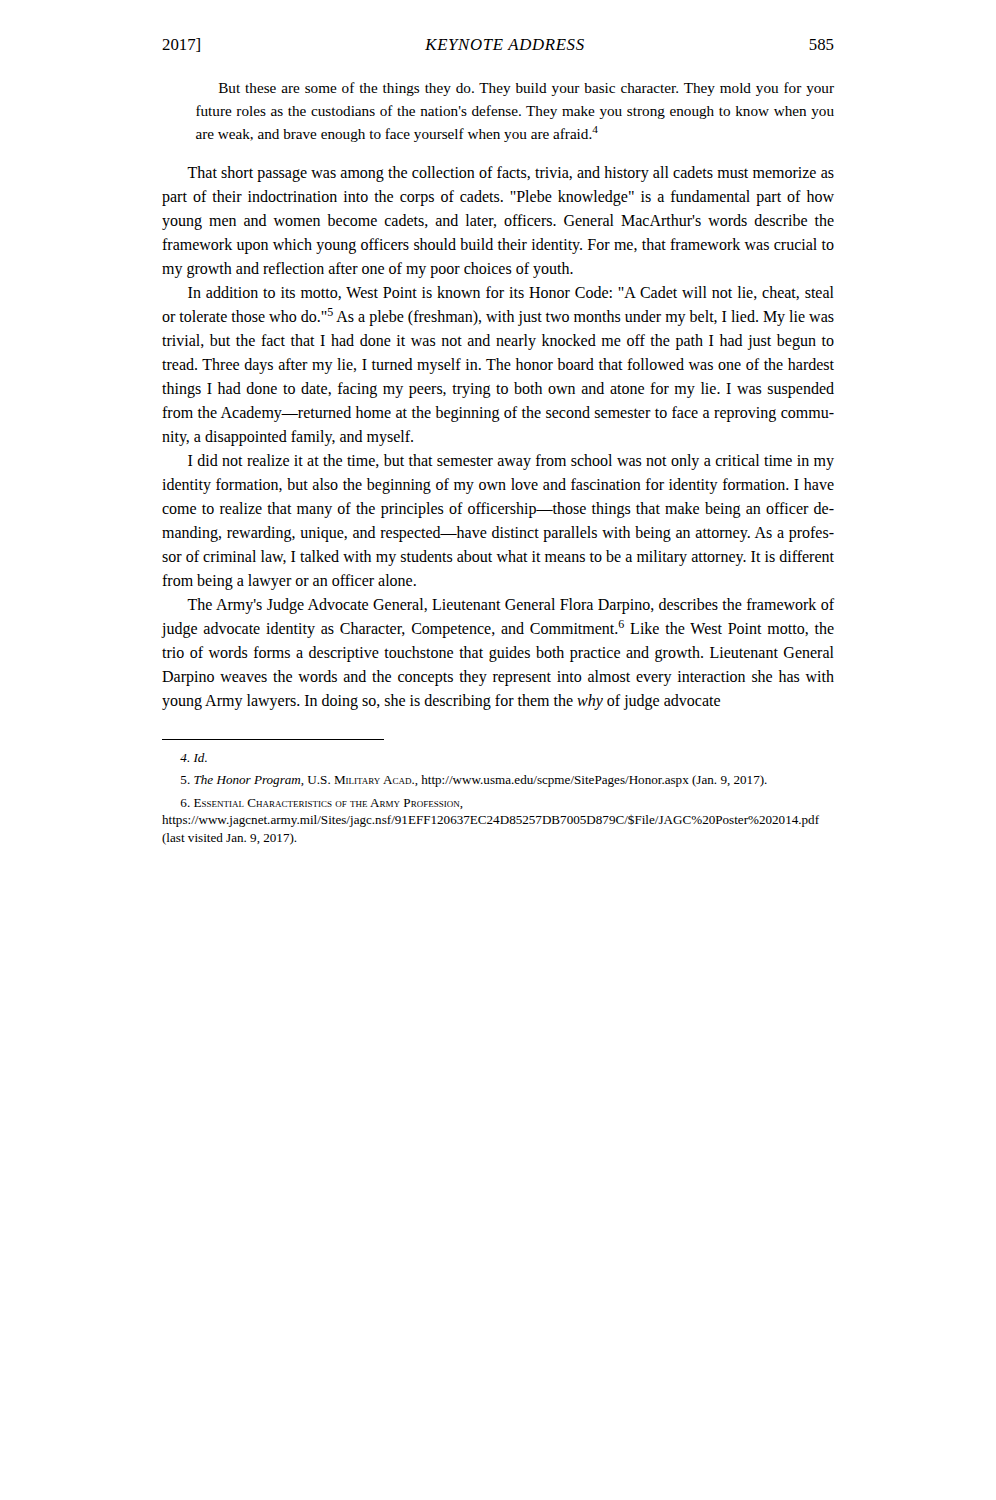2017] Keynote Address 585
But these are some of the things they do. They build your basic character. They mold you for your future roles as the custodians of the nation's defense. They make you strong enough to know when you are weak, and brave enough to face yourself when you are afraid.4
That short passage was among the collection of facts, trivia, and history all cadets must memorize as part of their indoctrination into the corps of cadets. "Plebe knowledge" is a fundamental part of how young men and women become cadets, and later, officers. General MacArthur's words describe the framework upon which young officers should build their identity. For me, that framework was crucial to my growth and reflection after one of my poor choices of youth.
In addition to its motto, West Point is known for its Honor Code: "A Cadet will not lie, cheat, steal or tolerate those who do."5 As a plebe (freshman), with just two months under my belt, I lied. My lie was trivial, but the fact that I had done it was not and nearly knocked me off the path I had just begun to tread. Three days after my lie, I turned myself in. The honor board that followed was one of the hardest things I had done to date, facing my peers, trying to both own and atone for my lie. I was suspended from the Academy—returned home at the beginning of the second semester to face a reproving community, a disappointed family, and myself.
I did not realize it at the time, but that semester away from school was not only a critical time in my identity formation, but also the beginning of my own love and fascination for identity formation. I have come to realize that many of the principles of officership—those things that make being an officer demanding, rewarding, unique, and respected—have distinct parallels with being an attorney. As a professor of criminal law, I talked with my students about what it means to be a military attorney. It is different from being a lawyer or an officer alone.
The Army's Judge Advocate General, Lieutenant General Flora Darpino, describes the framework of judge advocate identity as Character, Competence, and Commitment.6 Like the West Point motto, the trio of words forms a descriptive touchstone that guides both practice and growth. Lieutenant General Darpino weaves the words and the concepts they represent into almost every interaction she has with young Army lawyers. In doing so, she is describing for them the why of judge advocate
4. Id.
5. The Honor Program, U.S. Military Acad., http://www.usma.edu/scpme/SitePages/Honor.aspx (Jan. 9, 2017).
6. Essential Characteristics of the Army Profession, https://www.jagcnet.army.mil/Sites/jagc.nsf/91EFF120637EC24D85257DB7005D879C/$File/JAGC%20Poster%202014.pdf (last visited Jan. 9, 2017).